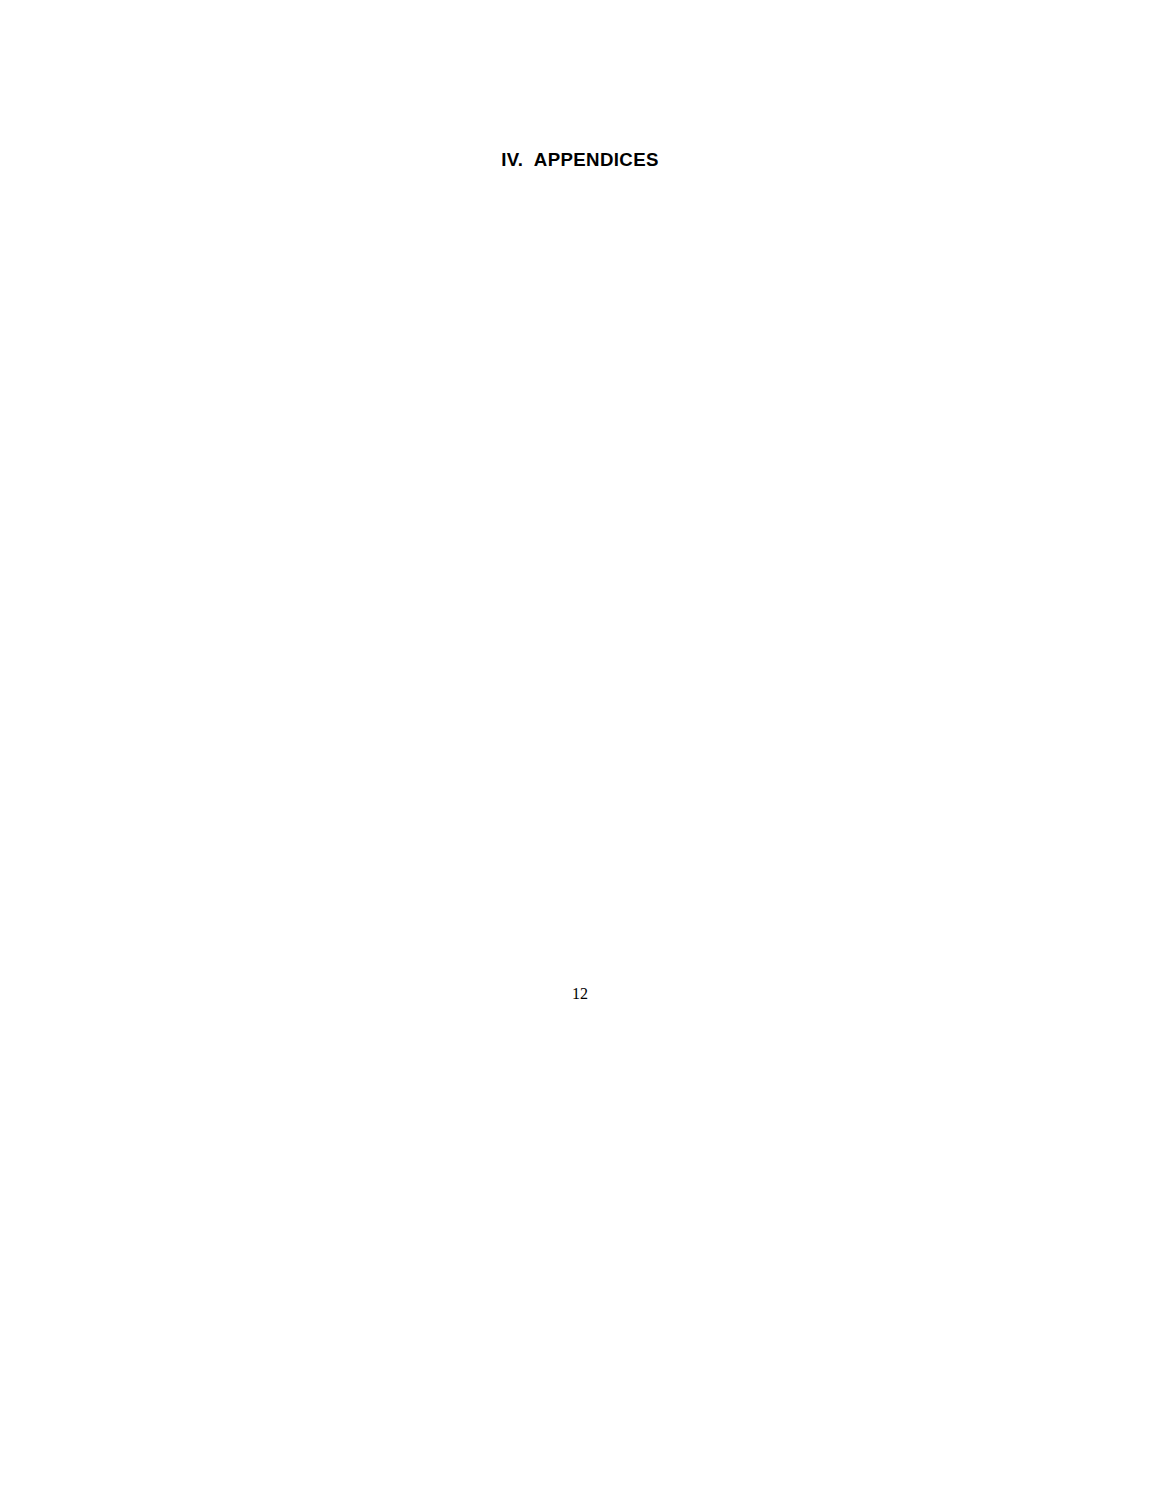IV. APPENDICES
12